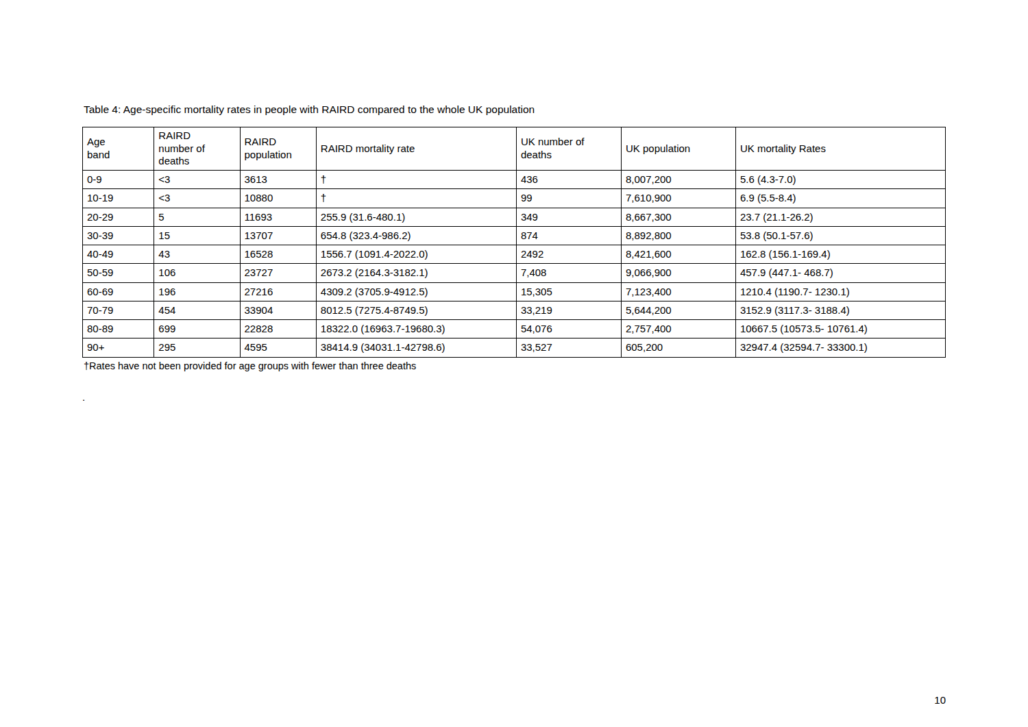Table 4: Age-specific mortality rates in people with RAIRD compared to the whole UK population
| Age band | RAIRD number of deaths | RAIRD population | RAIRD mortality rate | UK number of deaths | UK population | UK mortality Rates |
| --- | --- | --- | --- | --- | --- | --- |
| 0-9 | <3 | 3613 | † | 436 | 8,007,200 | 5.6 (4.3-7.0) |
| 10-19 | <3 | 10880 | † | 99 | 7,610,900 | 6.9 (5.5-8.4) |
| 20-29 | 5 | 11693 | 255.9 (31.6-480.1) | 349 | 8,667,300 | 23.7 (21.1-26.2) |
| 30-39 | 15 | 13707 | 654.8 (323.4-986.2) | 874 | 8,892,800 | 53.8 (50.1-57.6) |
| 40-49 | 43 | 16528 | 1556.7 (1091.4-2022.0) | 2492 | 8,421,600 | 162.8 (156.1-169.4) |
| 50-59 | 106 | 23727 | 2673.2 (2164.3-3182.1) | 7,408 | 9,066,900 | 457.9 (447.1- 468.7) |
| 60-69 | 196 | 27216 | 4309.2 (3705.9-4912.5) | 15,305 | 7,123,400 | 1210.4 (1190.7- 1230.1) |
| 70-79 | 454 | 33904 | 8012.5 (7275.4-8749.5) | 33,219 | 5,644,200 | 3152.9 (3117.3- 3188.4) |
| 80-89 | 699 | 22828 | 18322.0 (16963.7-19680.3) | 54,076 | 2,757,400 | 10667.5 (10573.5- 10761.4) |
| 90+ | 295 | 4595 | 38414.9 (34031.1-42798.6) | 33,527 | 605,200 | 32947.4 (32594.7- 33300.1) |
†Rates have not been provided for age groups with fewer than three deaths
.
10